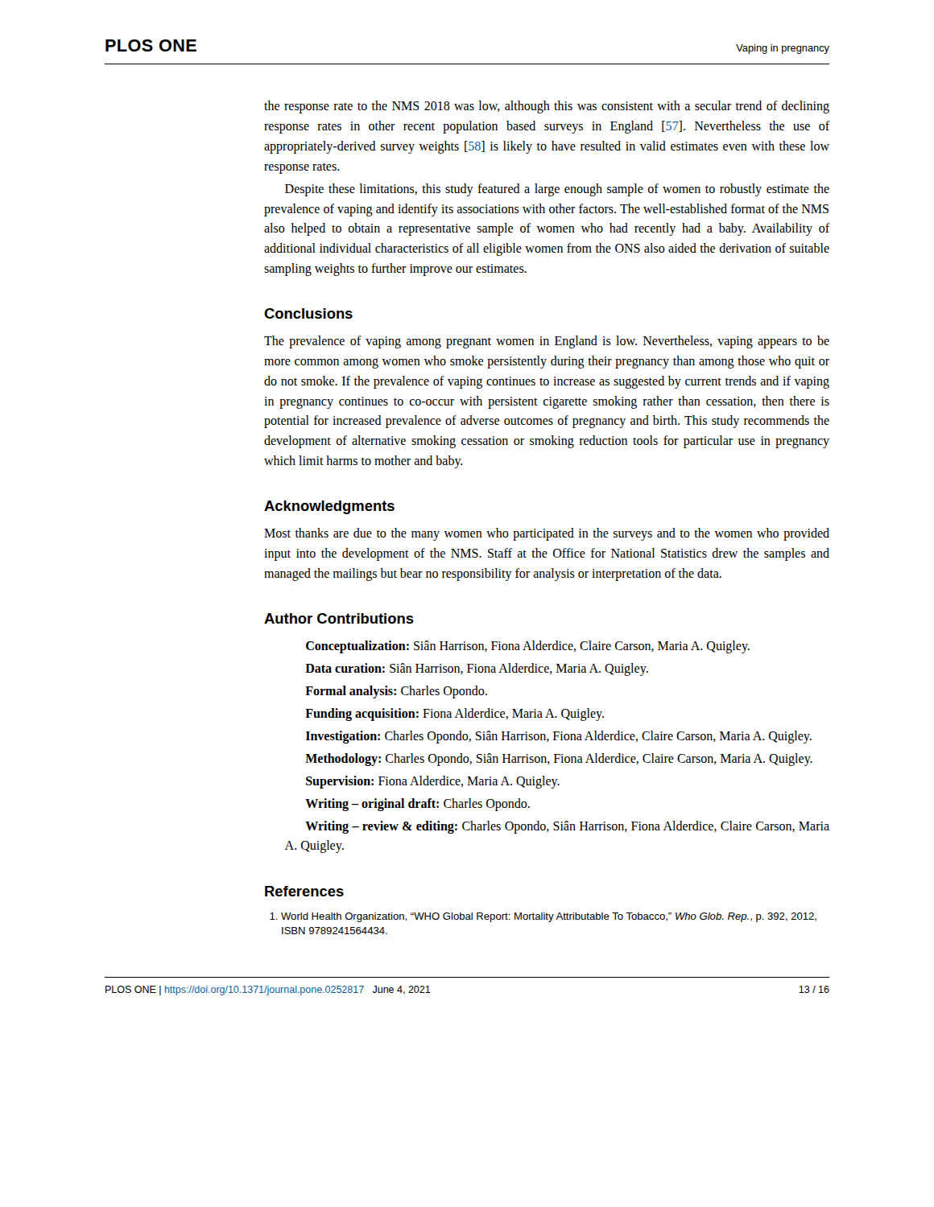PLOS ONE
Vaping in pregnancy
the response rate to the NMS 2018 was low, although this was consistent with a secular trend of declining response rates in other recent population based surveys in England [57]. Nevertheless the use of appropriately-derived survey weights [58] is likely to have resulted in valid estimates even with these low response rates.
Despite these limitations, this study featured a large enough sample of women to robustly estimate the prevalence of vaping and identify its associations with other factors. The well-established format of the NMS also helped to obtain a representative sample of women who had recently had a baby. Availability of additional individual characteristics of all eligible women from the ONS also aided the derivation of suitable sampling weights to further improve our estimates.
Conclusions
The prevalence of vaping among pregnant women in England is low. Nevertheless, vaping appears to be more common among women who smoke persistently during their pregnancy than among those who quit or do not smoke. If the prevalence of vaping continues to increase as suggested by current trends and if vaping in pregnancy continues to co-occur with persistent cigarette smoking rather than cessation, then there is potential for increased prevalence of adverse outcomes of pregnancy and birth. This study recommends the development of alternative smoking cessation or smoking reduction tools for particular use in pregnancy which limit harms to mother and baby.
Acknowledgments
Most thanks are due to the many women who participated in the surveys and to the women who provided input into the development of the NMS. Staff at the Office for National Statistics drew the samples and managed the mailings but bear no responsibility for analysis or interpretation of the data.
Author Contributions
Conceptualization: Siân Harrison, Fiona Alderdice, Claire Carson, Maria A. Quigley.
Data curation: Siân Harrison, Fiona Alderdice, Maria A. Quigley.
Formal analysis: Charles Opondo.
Funding acquisition: Fiona Alderdice, Maria A. Quigley.
Investigation: Charles Opondo, Siân Harrison, Fiona Alderdice, Claire Carson, Maria A. Quigley.
Methodology: Charles Opondo, Siân Harrison, Fiona Alderdice, Claire Carson, Maria A. Quigley.
Supervision: Fiona Alderdice, Maria A. Quigley.
Writing – original draft: Charles Opondo.
Writing – review & editing: Charles Opondo, Siân Harrison, Fiona Alderdice, Claire Carson, Maria A. Quigley.
References
World Health Organization, “WHO Global Report: Mortality Attributable To Tobacco,” Who Glob. Rep., p. 392, 2012, ISBN 9789241564434.
PLOS ONE | https://doi.org/10.1371/journal.pone.0252817 June 4, 2021
13 / 16